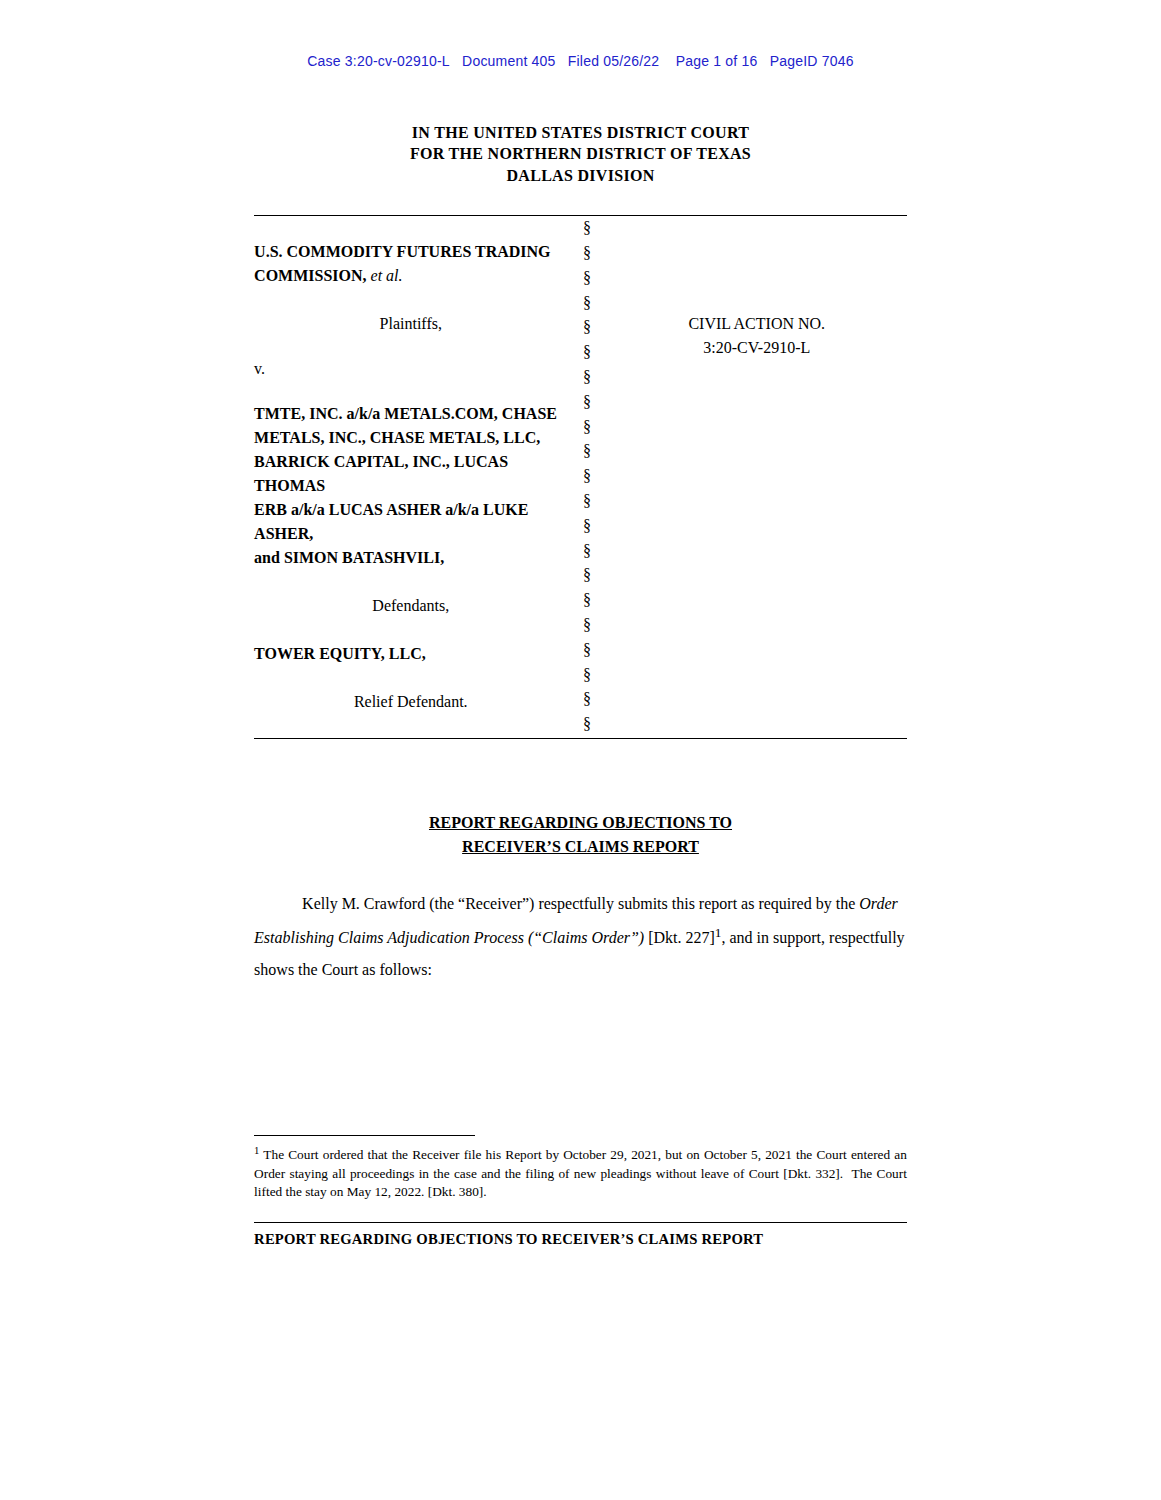Case 3:20-cv-02910-L Document 405 Filed 05/26/22 Page 1 of 16 PageID 7046
IN THE UNITED STATES DISTRICT COURT
FOR THE NORTHERN DISTRICT OF TEXAS
DALLAS DIVISION
| U.S. COMMODITY FUTURES TRADING COMMISSION, et al. Plaintiffs, v. TMTE, INC. a/k/a METALS.COM, CHASE METALS, INC., CHASE METALS, LLC, BARRICK CAPITAL, INC., LUCAS THOMAS ERB a/k/a LUCAS ASHER a/k/a LUKE ASHER, and SIMON BATASHVILI, Defendants, TOWER EQUITY, LLC, Relief Defendant. | § § § § § § § § § § § § § § § § § § § § § | CIVIL ACTION NO. 3:20-CV-2910-L |
REPORT REGARDING OBJECTIONS TO
RECEIVER’S CLAIMS REPORT
Kelly M. Crawford (the “Receiver”) respectfully submits this report as required by the Order Establishing Claims Adjudication Process (“Claims Order”) [Dkt. 227]1, and in support, respectfully shows the Court as follows:
1 The Court ordered that the Receiver file his Report by October 29, 2021, but on October 5, 2021 the Court entered an Order staying all proceedings in the case and the filing of new pleadings without leave of Court [Dkt. 332]. The Court lifted the stay on May 12, 2022. [Dkt. 380].
REPORT REGARDING OBJECTIONS TO RECEIVER’S CLAIMS REPORT